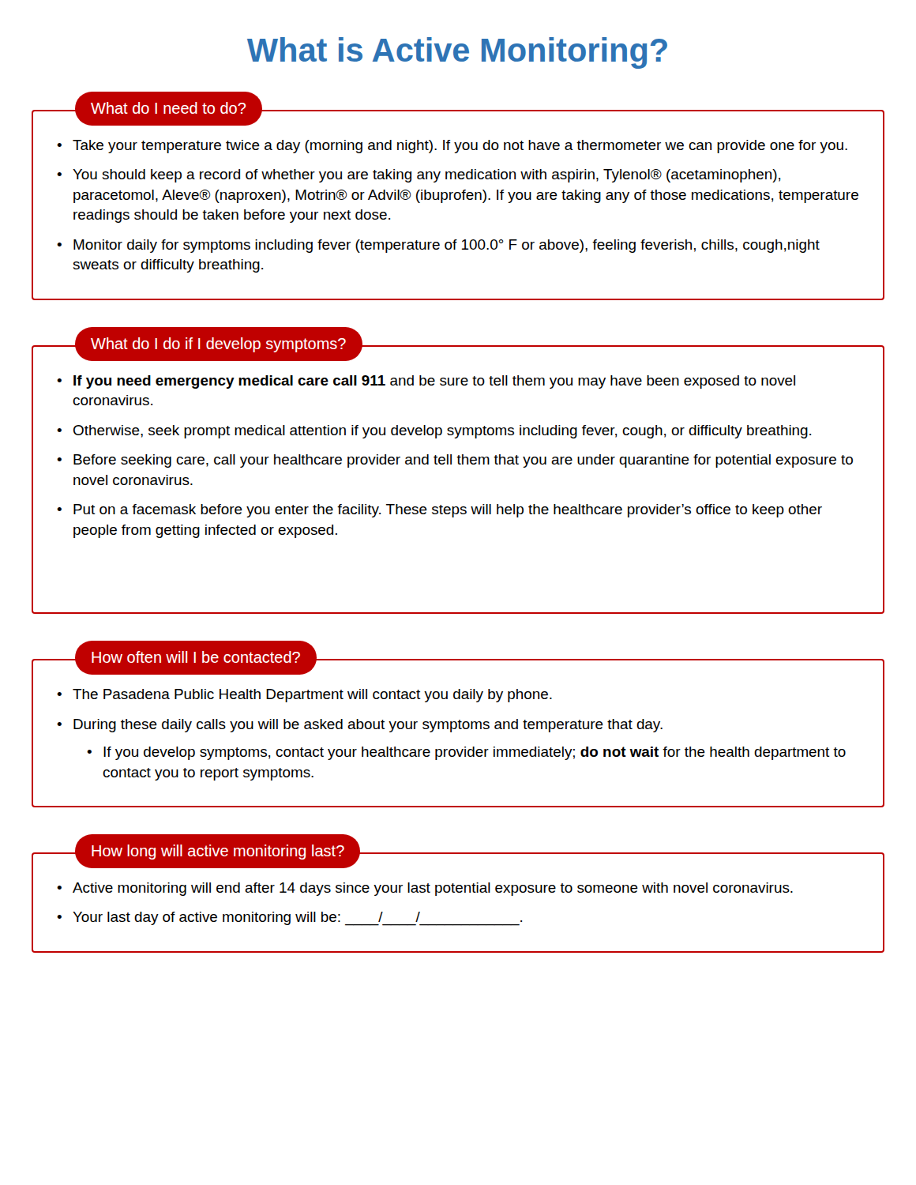What is Active Monitoring?
What do I need to do?
Take your temperature twice a day (morning and night). If you do not have a thermometer we can provide one for you.
You should keep a record of whether you are taking any medication with aspirin, Tylenol® (acetaminophen), paracetomol, Aleve® (naproxen), Motrin® or Advil® (ibuprofen). If you are taking any of those medications, temperature readings should be taken before your next dose.
Monitor daily for symptoms including fever (temperature of 100.0° F or above), feeling feverish, chills, cough,night sweats or difficulty breathing.
What do I do if I develop symptoms?
If you need emergency medical care call 911 and be sure to tell them you may have been exposed to novel coronavirus.
Otherwise, seek prompt medical attention if you develop symptoms including fever, cough, or difficulty breathing.
Before seeking care, call your healthcare provider and tell them that you are under quarantine for potential exposure to novel coronavirus.
Put on a facemask before you enter the facility. These steps will help the healthcare provider’s office to keep other people from getting infected or exposed.
How often will I be contacted?
The Pasadena Public Health Department will contact you daily by phone.
During these daily calls you will be asked about your symptoms and temperature that day.
If you develop symptoms, contact your healthcare provider immediately; do not wait for the health department to contact you to report symptoms.
How long will active monitoring last?
Active monitoring will end after 14 days since your last potential exposure to someone with novel coronavirus.
Your last day of active monitoring will be: ____/____/____________.